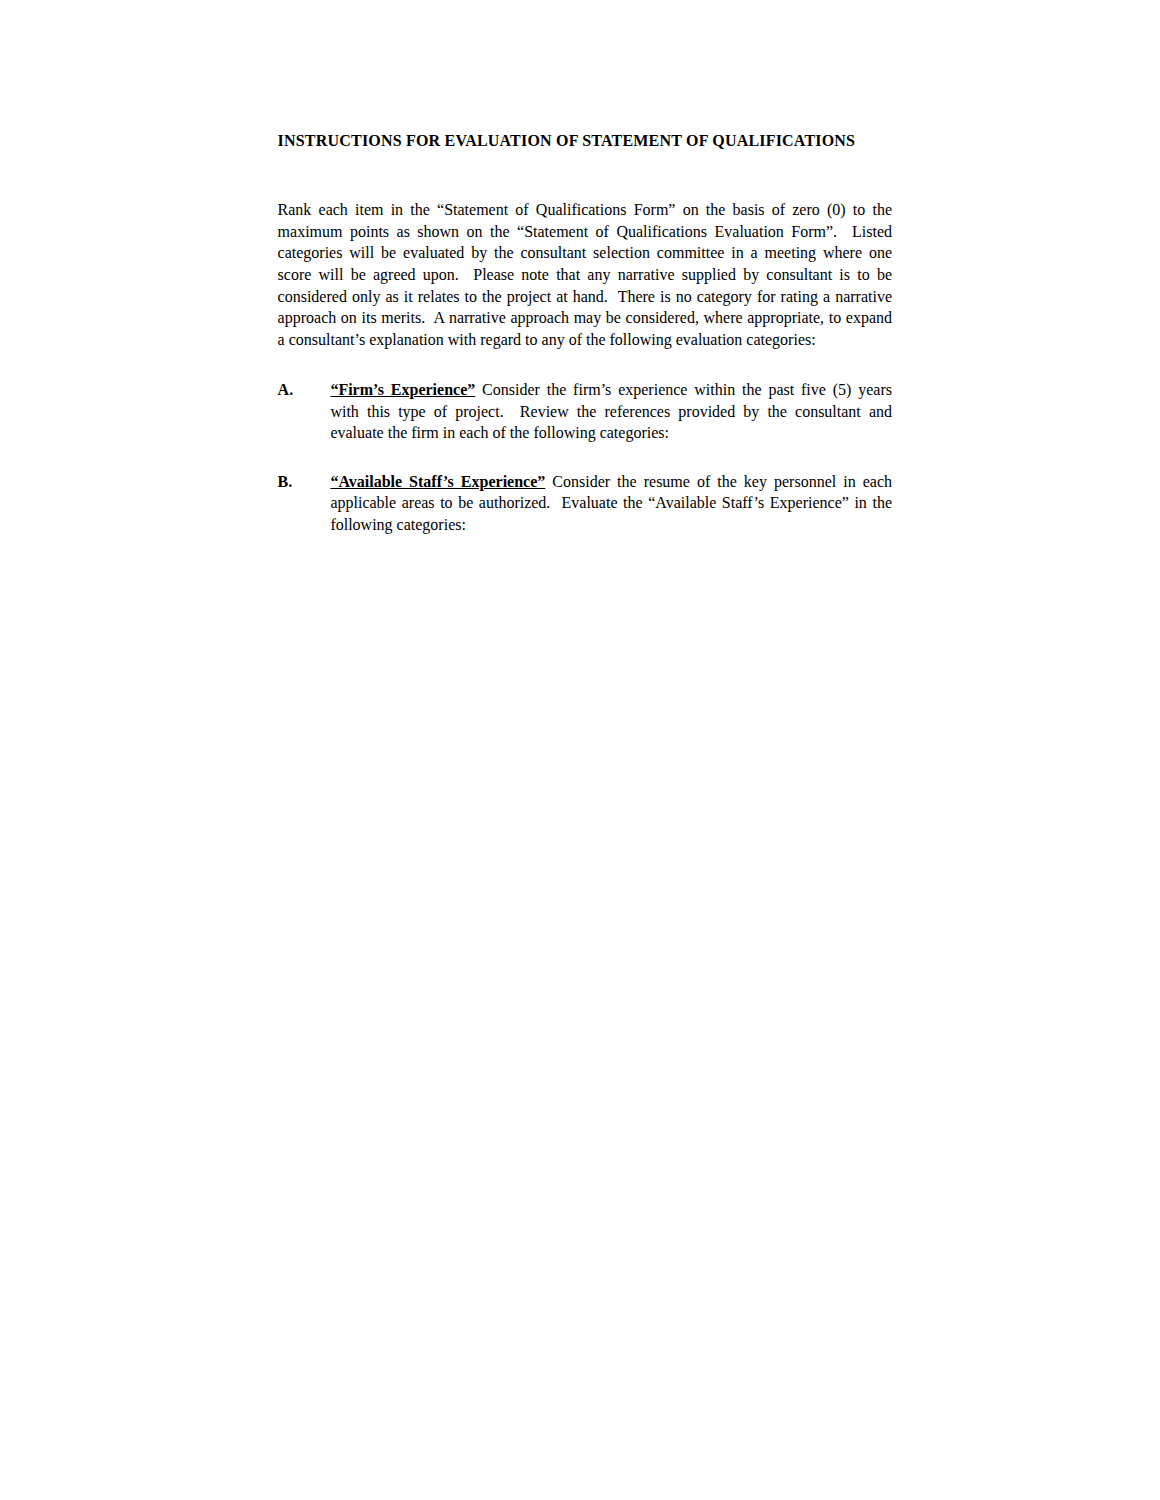INSTRUCTIONS FOR EVALUATION OF STATEMENT OF QUALIFICATIONS
Rank each item in the “Statement of Qualifications Form” on the basis of zero (0) to the maximum points as shown on the “Statement of Qualifications Evaluation Form”. Listed categories will be evaluated by the consultant selection committee in a meeting where one score will be agreed upon. Please note that any narrative supplied by consultant is to be considered only as it relates to the project at hand. There is no category for rating a narrative approach on its merits. A narrative approach may be considered, where appropriate, to expand a consultant’s explanation with regard to any of the following evaluation categories:
| A. | “Firm’s Experience” Consider the firm’s experience within the past five (5) years with this type of project. Review the references provided by the consultant and evaluate the firm in each of the following categories: |
| B. | “Available Staff’s Experience” Consider the resume of the key personnel in each applicable areas to be authorized. Evaluate the “Available Staff’s Experience” in the following categories: |